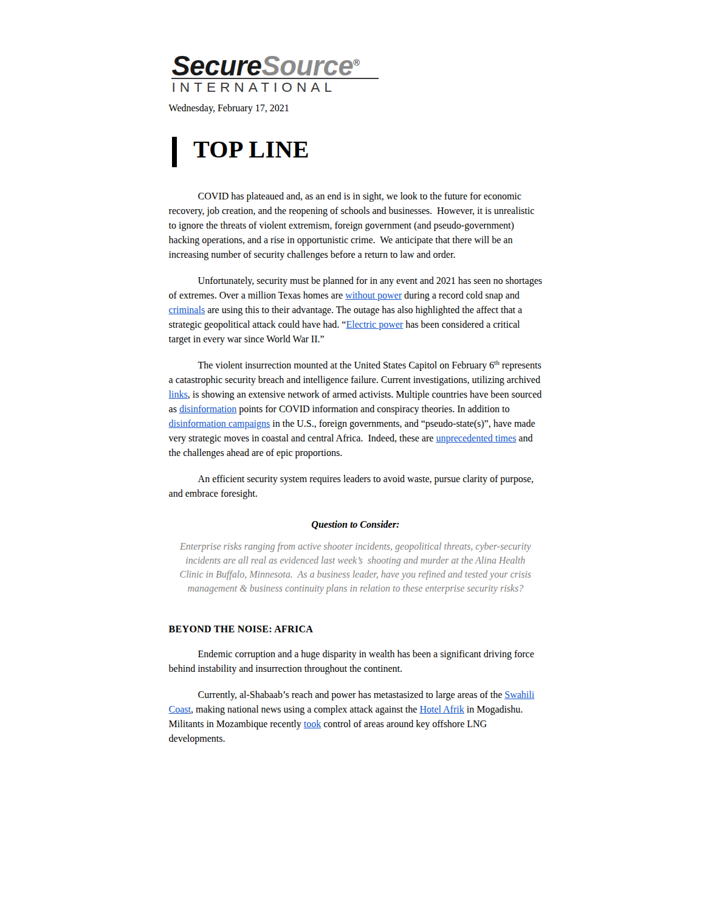SecureSource® INTERNATIONAL
Wednesday, February 17, 2021
TOP LINE
COVID has plateaued and, as an end is in sight, we look to the future for economic recovery, job creation, and the reopening of schools and businesses. However, it is unrealistic to ignore the threats of violent extremism, foreign government (and pseudo-government) hacking operations, and a rise in opportunistic crime. We anticipate that there will be an increasing number of security challenges before a return to law and order.
Unfortunately, security must be planned for in any event and 2021 has seen no shortages of extremes. Over a million Texas homes are without power during a record cold snap and criminals are using this to their advantage. The outage has also highlighted the affect that a strategic geopolitical attack could have had. “Electric power has been considered a critical target in every war since World War II.”
The violent insurrection mounted at the United States Capitol on February 6th represents a catastrophic security breach and intelligence failure. Current investigations, utilizing archived links, is showing an extensive network of armed activists. Multiple countries have been sourced as disinformation points for COVID information and conspiracy theories. In addition to disinformation campaigns in the U.S., foreign governments, and “pseudo-state(s)”, have made very strategic moves in coastal and central Africa. Indeed, these are unprecedented times and the challenges ahead are of epic proportions.
An efficient security system requires leaders to avoid waste, pursue clarity of purpose, and embrace foresight.
Question to Consider:
Enterprise risks ranging from active shooter incidents, geopolitical threats, cyber-security incidents are all real as evidenced last week’s shooting and murder at the Alina Health Clinic in Buffalo, Minnesota. As a business leader, have you refined and tested your crisis management & business continuity plans in relation to these enterprise security risks?
Beyond the Noise: Africa
Endemic corruption and a huge disparity in wealth has been a significant driving force behind instability and insurrection throughout the continent.
Currently, al-Shabaab’s reach and power has metastasized to large areas of the Swahili Coast, making national news using a complex attack against the Hotel Afrik in Mogadishu. Militants in Mozambique recently took control of areas around key offshore LNG developments.